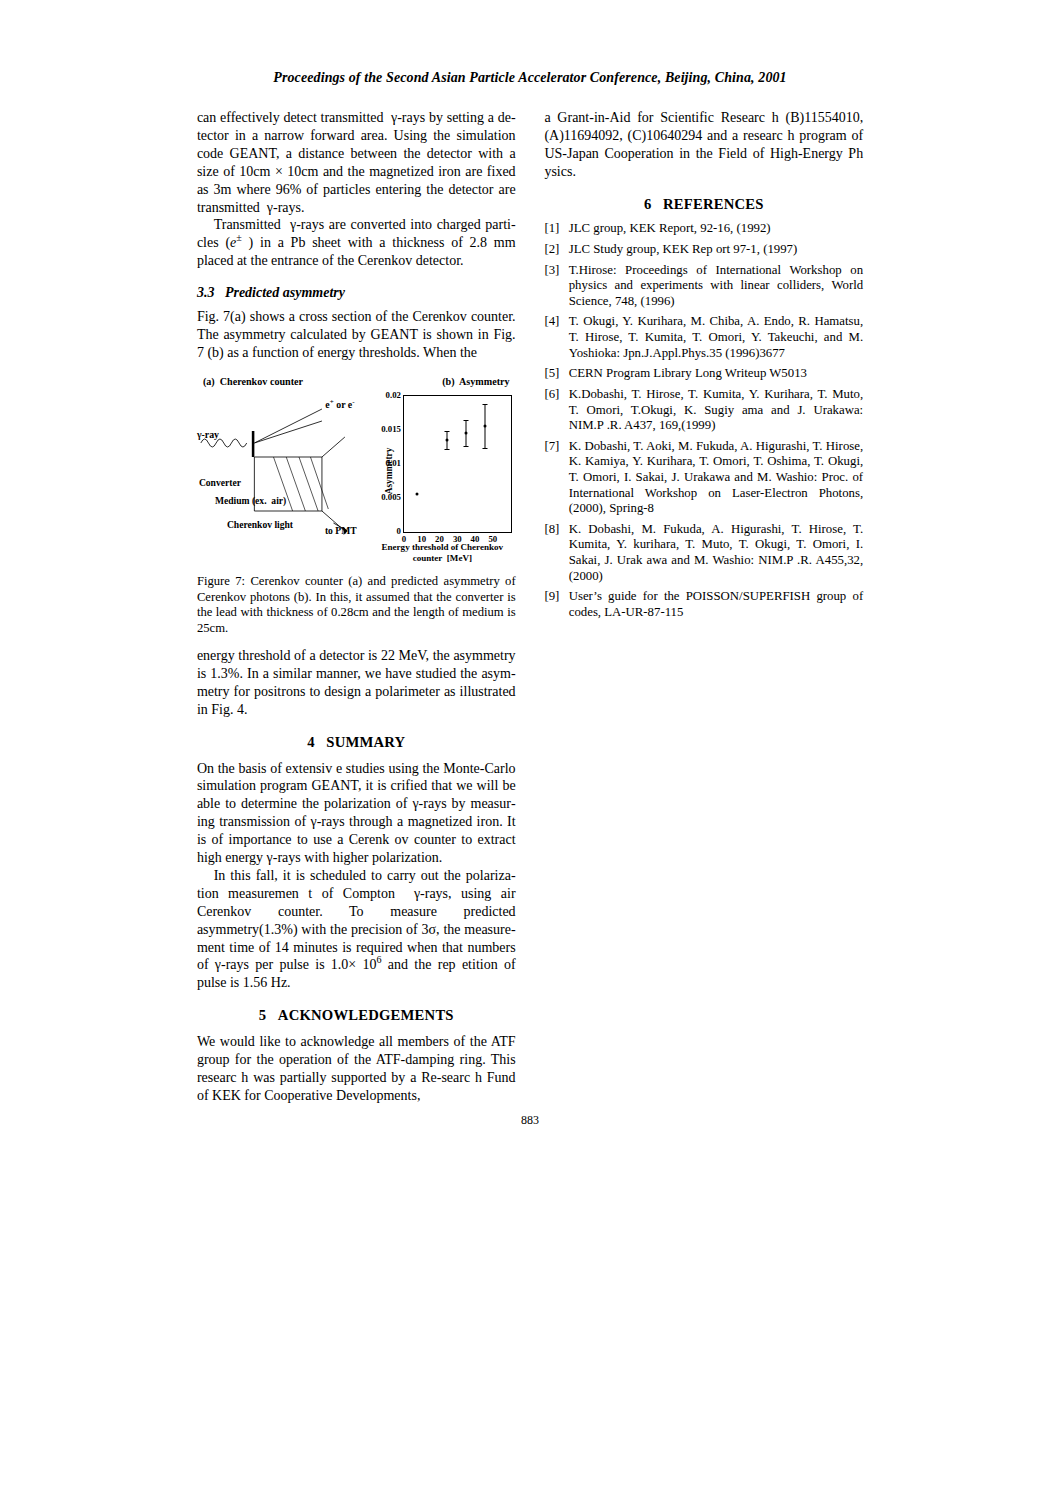Proceedings of the Second Asian Particle Accelerator Conference, Beijing, China, 2001
can effectively detect transmitted γ-rays by setting a detector in a narrow forward area. Using the simulation code GEANT, a distance between the detector with a size of 10cm × 10cm and the magnetized iron are fixed as 3m where 96% of particles entering the detector are transmitted γ-rays.
Transmitted γ-rays are converted into charged particles (e± ) in a Pb sheet with a thickness of 2.8 mm placed at the entrance of the Cerenkov detector.
3.3 Predicted asymmetry
Fig. 7(a) shows a cross section of the Cerenkov counter. The asymmetry calculated by GEANT is shown in Fig. 7 (b) as a function of energy thresholds. When the
(a) Cherenkov counter (b) Asymmetry
γ-ray
e+ or e-
Converter
Medium (ex. air)
Cherenkov light
to PMT
Asymmetry
0.02
0.015
0.01
0.005
0
0
10
20
30
40
50
Energy threshold of Cherenkov counter [MeV]
Figure 7: Cerenkov counter (a) and predicted asymmetry of Cerenkov photons (b). In this, it assumed that the converter is the lead with thickness of 0.28cm and the length of medium is 25cm.
energy threshold of a detector is 22 MeV, the asymmetry is 1.3%. In a similar manner, we have studied the asymmetry for positrons to design a polarimeter as illustrated in Fig. 4.
4 SUMMARY
On the basis of extensiv e studies using the Monte-Carlo simulation program GEANT, it is crified that we will be able to determine the polarization of γ-rays by measuring transmission of γ-rays through a magnetized iron. It is of importance to use a Cerenk ov counter to extract high energy γ-rays with higher polarization.
In this fall, it is scheduled to carry out the polarization measuremen t of Compton γ-rays, using air Cerenkov counter. To measure predicted asymmetry(1.3%) with the precision of 3σ, the measurement time of 14 minutes is required when that numbers of γ-rays per pulse is 1.0× 106 and the rep etition of pulse is 1.56 Hz.
5 ACKNOWLEDGEMENTS
We would like to acknowledge all members of the ATF group for the operation of the ATF-damping ring. This researc h was partially supported by a Re-searc h Fund of KEK for Cooperative Developments,
a Grant-in-Aid for Scientific Researc h (B)11554010, (A)11694092, (C)10640294 and a researc h program of US-Japan Cooperation in the Field of High-Energy Ph ysics.
6 REFERENCES
[1] JLC group, KEK Report, 92-16, (1992)
[2] JLC Study group, KEK Rep ort 97-1, (1997)
[3] T.Hirose: Proceedings of International Workshop on physics and experiments with linear colliders, World Science, 748, (1996)
[4] T. Okugi, Y. Kurihara, M. Chiba, A. Endo, R. Hamatsu, T. Hirose, T. Kumita, T. Omori, Y. Takeuchi, and M. Yoshioka: Jpn.J.Appl.Phys.35 (1996)3677
[5] CERN Program Library Long Writeup W5013
[6] K.Dobashi, T. Hirose, T. Kumita, Y. Kurihara, T. Muto, T. Omori, T.Okugi, K. Sugiy ama and J. Urakawa: NIM.P .R. A437, 169,(1999)
[7] K. Dobashi, T. Aoki, M. Fukuda, A. Higurashi, T. Hirose, K. Kamiya, Y. Kurihara, T. Omori, T. Oshima, T. Okugi, T. Omori, I. Sakai, J. Urakawa and M. Washio: Proc. of International Workshop on Laser-Electron Photons, (2000), Spring-8
[8] K. Dobashi, M. Fukuda, A. Higurashi, T. Hirose, T. Kumita, Y. kurihara, T. Muto, T. Okugi, T. Omori, I. Sakai, J. Urak awa and M. Washio: NIM.P .R. A455,32,(2000)
[9] User’s guide for the POISSON/SUPERFISH group of codes, LA-UR-87-115
883